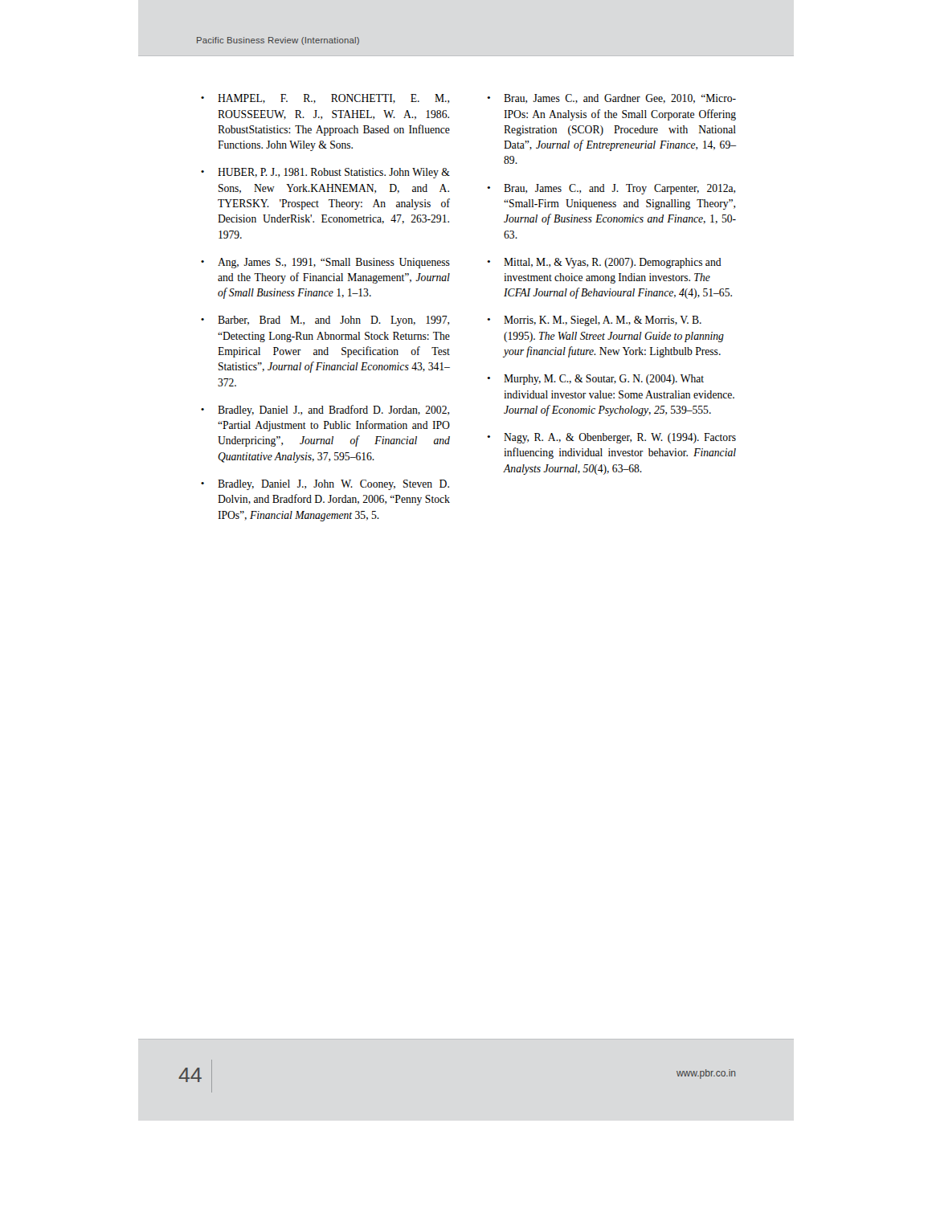Pacific Business Review (International)
HAMPEL, F. R., RONCHETTI, E. M., ROUSSEEUW, R. J., STAHEL, W. A., 1986. RobustStatistics: The Approach Based on Influence Functions. John Wiley & Sons.
HUBER, P. J., 1981. Robust Statistics. John Wiley & Sons, New York.KAHNEMAN, D, and A. TYERSKY. 'Prospect Theory: An analysis of Decision UnderRisk'. Econometrica, 47, 263-291. 1979.
Ang, James S., 1991, “Small Business Uniqueness and the Theory of Financial Management”, Journal of Small Business Finance 1, 1–13.
Barber, Brad M., and John D. Lyon, 1997, “Detecting Long-Run Abnormal Stock Returns: The Empirical Power and Specification of Test Statistics”, Journal of Financial Economics 43, 341–372.
Bradley, Daniel J., and Bradford D. Jordan, 2002, “Partial Adjustment to Public Information and IPO Underpricing”, Journal of Financial and Quantitative Analysis, 37, 595–616.
Bradley, Daniel J., John W. Cooney, Steven D. Dolvin, and Bradford D. Jordan, 2006, “Penny Stock IPOs”, Financial Management 35, 5.
Brau, James C., and Gardner Gee, 2010, “Micro-IPOs: An Analysis of the Small Corporate Offering Registration (SCOR) Procedure with National Data”, Journal of Entrepreneurial Finance, 14, 69–89.
Brau, James C., and J. Troy Carpenter, 2012a, “Small-Firm Uniqueness and Signalling Theory”, Journal of Business Economics and Finance, 1, 50-63.
Mittal, M., & Vyas, R. (2007). Demographics and investment choice among Indian investors. The ICFAI Journal of Behavioural Finance, 4(4), 51–65.
Morris, K. M., Siegel, A. M., & Morris, V. B. (1995). The Wall Street Journal Guide to planning your financial future. New York: Lightbulb Press.
Murphy, M. C., & Soutar, G. N. (2004). What individual investor value: Some Australian evidence. Journal of Economic Psychology, 25, 539–555.
Nagy, R. A., & Obenberger, R. W. (1994). Factors influencing individual investor behavior. Financial Analysts Journal, 50(4), 63–68.
44
www.pbr.co.in